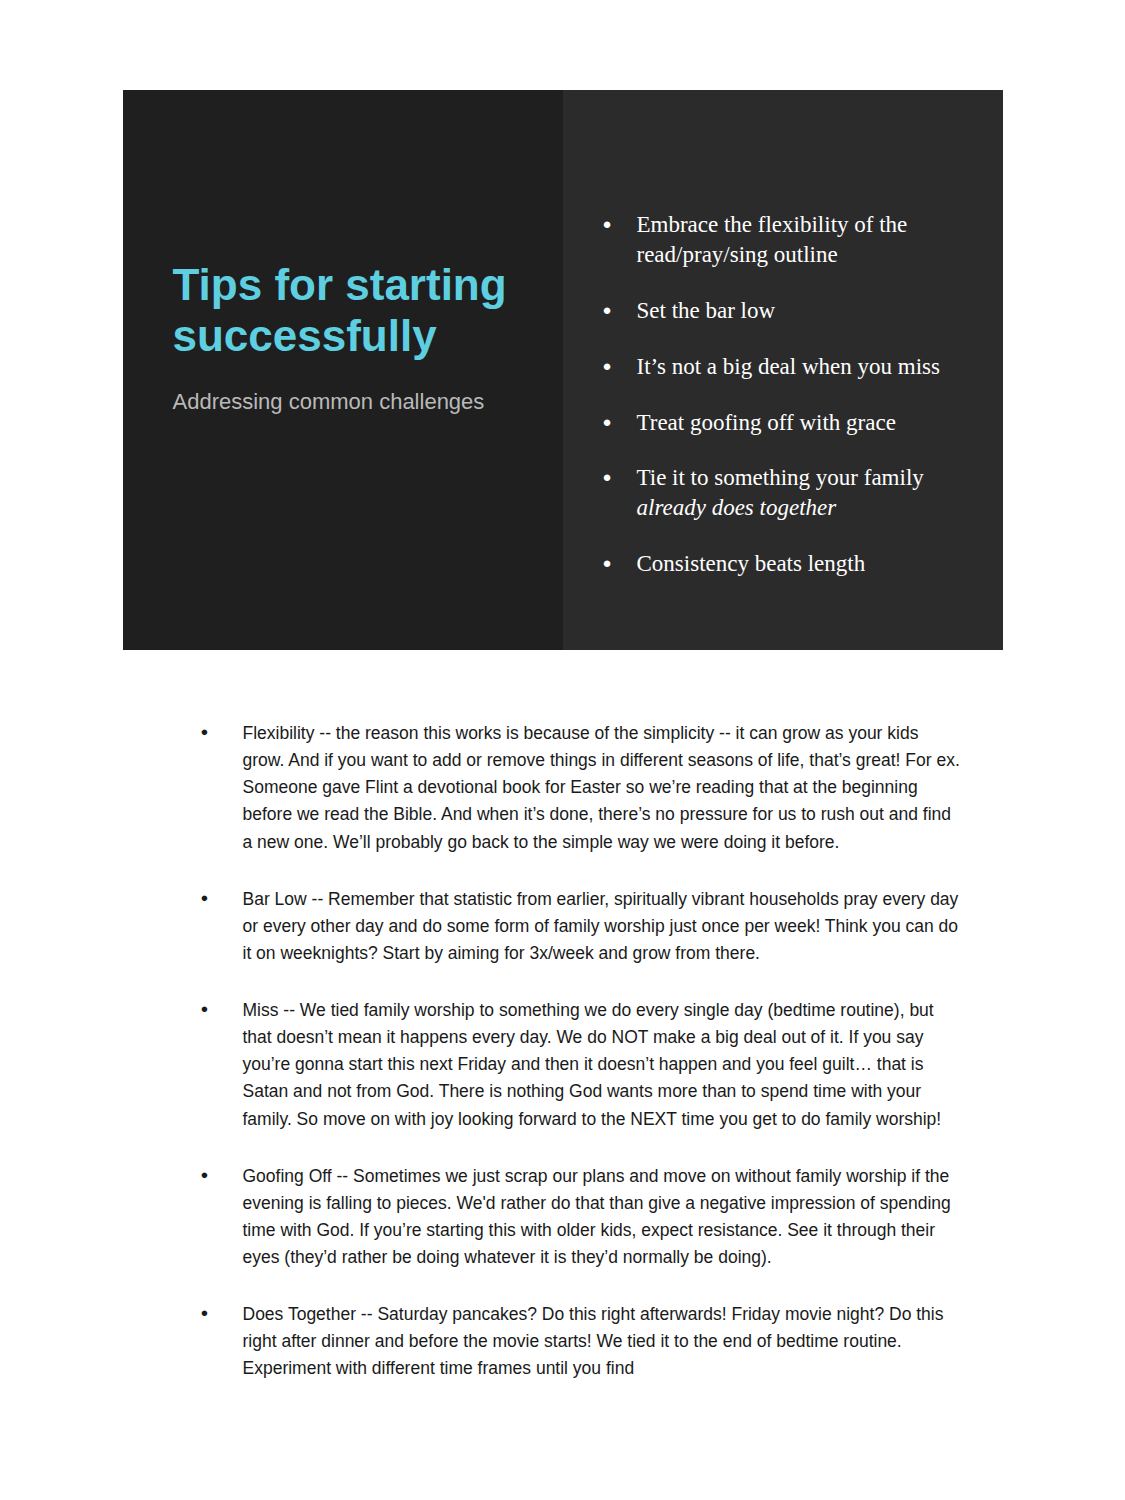Tips for starting successfully
Addressing common challenges
Embrace the flexibility of the read/pray/sing outline
Set the bar low
It’s not a big deal when you miss
Treat goofing off with grace
Tie it to something your family already does together
Consistency beats length
Flexibility -- the reason this works is because of the simplicity -- it can grow as your kids grow. And if you want to add or remove things in different seasons of life, that’s great! For ex. Someone gave Flint a devotional book for Easter so we’re reading that at the beginning before we read the Bible. And when it’s done, there’s no pressure for us to rush out and find a new one. We’ll probably go back to the simple way we were doing it before.
Bar Low -- Remember that statistic from earlier, spiritually vibrant households pray every day or every other day and do some form of family worship just once per week! Think you can do it on weeknights? Start by aiming for 3x/week and grow from there.
Miss -- We tied family worship to something we do every single day (bedtime routine), but that doesn’t mean it happens every day. We do NOT make a big deal out of it. If you say you’re gonna start this next Friday and then it doesn’t happen and you feel guilt… that is Satan and not from God. There is nothing God wants more than to spend time with your family. So move on with joy looking forward to the NEXT time you get to do family worship!
Goofing Off -- Sometimes we just scrap our plans and move on without family worship if the evening is falling to pieces. We'd rather do that than give a negative impression of spending time with God. If you’re starting this with older kids, expect resistance. See it through their eyes (they’d rather be doing whatever it is they’d normally be doing).
Does Together -- Saturday pancakes? Do this right afterwards! Friday movie night? Do this right after dinner and before the movie starts! We tied it to the end of bedtime routine. Experiment with different time frames until you find